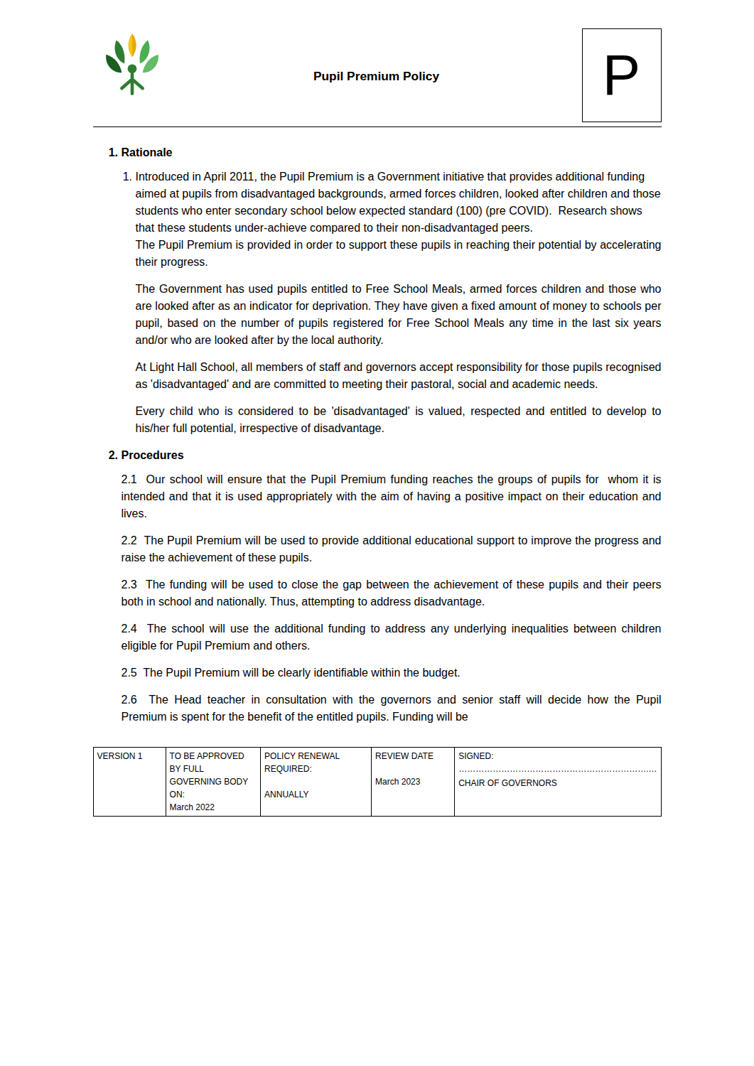Pupil Premium Policy
P
Rationale
Introduced in April 2011, the Pupil Premium is a Government initiative that provides additional funding aimed at pupils from disadvantaged backgrounds, armed forces children, looked after children and those students who enter secondary school below expected standard (100) (pre COVID). Research shows that these students under-achieve compared to their non-disadvantaged peers.
The Pupil Premium is provided in order to support these pupils in reaching their potential by accelerating their progress.
The Government has used pupils entitled to Free School Meals, armed forces children and those who are looked after as an indicator for deprivation. They have given a fixed amount of money to schools per pupil, based on the number of pupils registered for Free School Meals any time in the last six years and/or who are looked after by the local authority.
At Light Hall School, all members of staff and governors accept responsibility for those pupils recognised as 'disadvantaged' and are committed to meeting their pastoral, social and academic needs.
Every child who is considered to be 'disadvantaged' is valued, respected and entitled to develop to his/her full potential, irrespective of disadvantage.
Procedures
2.1 Our school will ensure that the Pupil Premium funding reaches the groups of pupils for whom it is intended and that it is used appropriately with the aim of having a positive impact on their education and lives.
2.2 The Pupil Premium will be used to provide additional educational support to improve the progress and raise the achievement of these pupils.
2.3 The funding will be used to close the gap between the achievement of these pupils and their peers both in school and nationally. Thus, attempting to address disadvantage.
2.4 The school will use the additional funding to address any underlying inequalities between children eligible for Pupil Premium and others.
2.5 The Pupil Premium will be clearly identifiable within the budget.
2.6 The Head teacher in consultation with the governors and senior staff will decide how the Pupil Premium is spent for the benefit of the entitled pupils. Funding will be
| VERSION 1 | TO BE APPROVED BY FULL GOVERNING BODY ON: March 2022 | POLICY RENEWAL REQUIRED: ANNUALLY | REVIEW DATE March 2023 | SIGNED: ………………………………………………………….… CHAIR OF GOVERNORS |